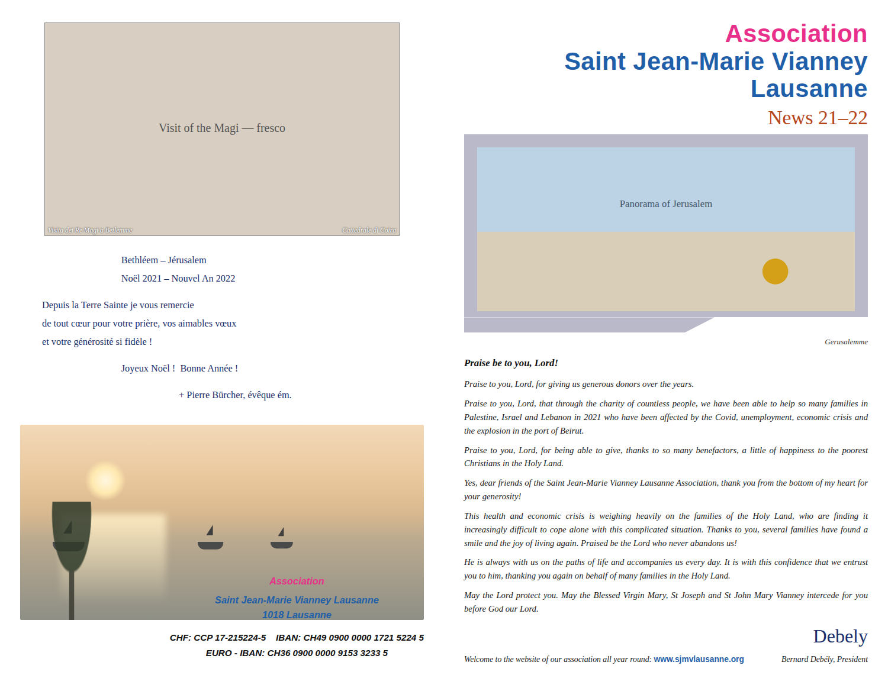Visita dei Re Magi a Betlemme
Cattedrale di Coira
Bethléem – Jérusalem
Noël 2021 – Nouvel An 2022
Depuis la Terre Sainte je vous remercie
de tout cœur pour votre prière, vos aimables vœux
et votre générosité si fidèle !
Joyeux Noël ! Bonne Année !
+ Pierre Bürcher, évêque ém.
Association
Saint Jean-Marie Vianney Lausanne
1018 Lausanne
CHF: CCP 17-215224-5 IBAN: CH49 0900 0000 1721 5224 5
EURO - IBAN: CH36 0900 0000 9153 3233 5
Association
Saint Jean-Marie Vianney
Lausanne
News 21–22
Gerusalemme
Praise be to you, Lord!
Praise to you, Lord, for giving us generous donors over the years.
Praise to you, Lord, that through the charity of countless people, we have been able to help so many families in Palestine, Israel and Lebanon in 2021 who have been affected by the Covid, unemployment, economic crisis and the explosion in the port of Beirut.
Praise to you, Lord, for being able to give, thanks to so many benefactors, a little of happiness to the poorest Christians in the Holy Land.
Yes, dear friends of the Saint Jean-Marie Vianney Lausanne Association, thank you from the bottom of my heart for your generosity!
This health and economic crisis is weighing heavily on the families of the Holy Land, who are finding it increasingly difficult to cope alone with this complicated situation. Thanks to you, several families have found a smile and the joy of living again. Praised be the Lord who never abandons us!
He is always with us on the paths of life and accompanies us every day. It is with this confidence that we entrust you to him, thanking you again on behalf of many families in the Holy Land.
May the Lord protect you. May the Blessed Virgin Mary, St Joseph and St John Mary Vianney intercede for you before God our Lord.
Debely
Welcome to the website of our association all year round: www.sjmvlausanne.org Bernard Debély, President